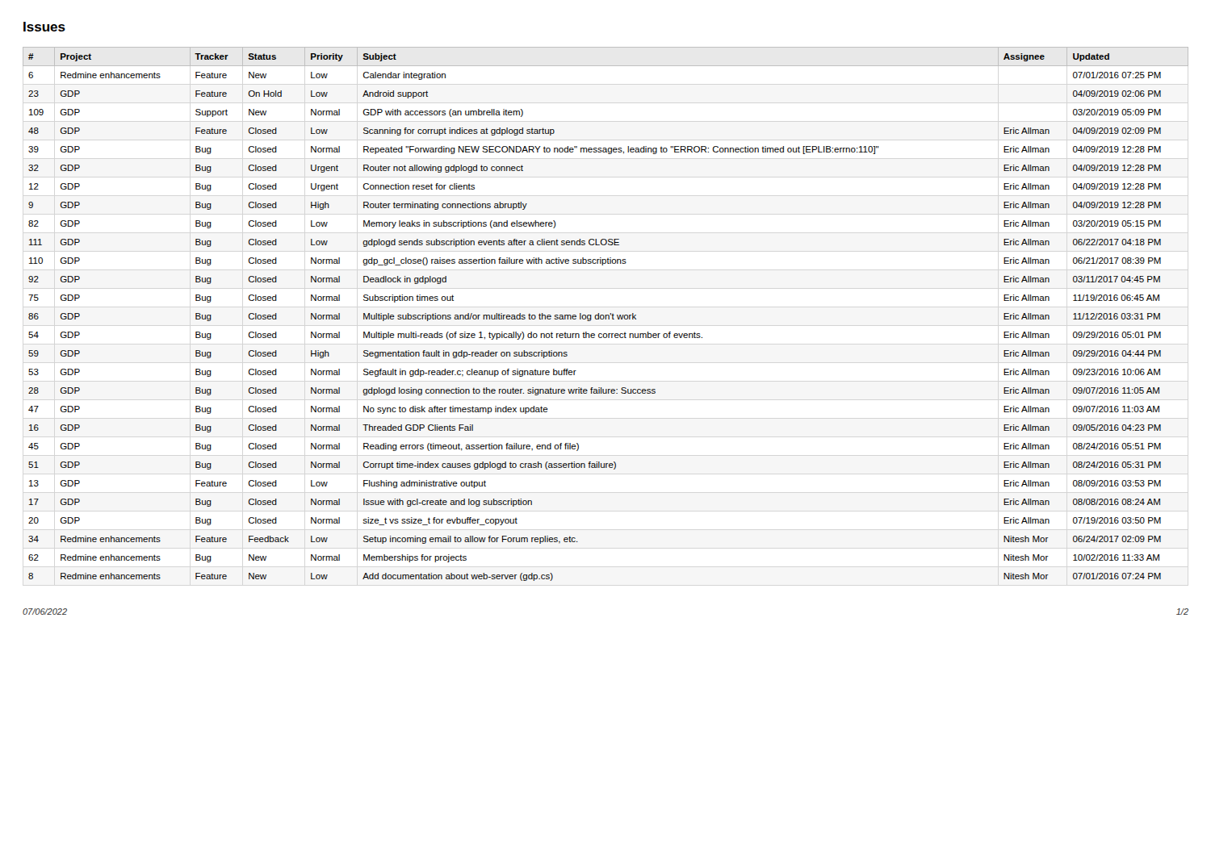Issues
| # | Project | Tracker | Status | Priority | Subject | Assignee | Updated |
| --- | --- | --- | --- | --- | --- | --- | --- |
| 6 | Redmine enhancements | Feature | New | Low | Calendar integration | | 07/01/2016 07:25 PM |
| 23 | GDP | Feature | On Hold | Low | Android support | | 04/09/2019 02:06 PM |
| 109 | GDP | Support | New | Normal | GDP with accessors (an umbrella item) | | 03/20/2019 05:09 PM |
| 48 | GDP | Feature | Closed | Low | Scanning for corrupt indices at gdplogd startup | Eric Allman | 04/09/2019 02:09 PM |
| 39 | GDP | Bug | Closed | Normal | Repeated "Forwarding NEW SECONDARY to node" messages, leading to "ERROR: Connection timed out [EPLIB:errno:110]" | Eric Allman | 04/09/2019 12:28 PM |
| 32 | GDP | Bug | Closed | Urgent | Router not allowing gdplogd to connect | Eric Allman | 04/09/2019 12:28 PM |
| 12 | GDP | Bug | Closed | Urgent | Connection reset for clients | Eric Allman | 04/09/2019 12:28 PM |
| 9 | GDP | Bug | Closed | High | Router terminating connections abruptly | Eric Allman | 04/09/2019 12:28 PM |
| 82 | GDP | Bug | Closed | Low | Memory leaks in subscriptions (and elsewhere) | Eric Allman | 03/20/2019 05:15 PM |
| 111 | GDP | Bug | Closed | Low | gdplogd sends subscription events after a client sends CLOSE | Eric Allman | 06/22/2017 04:18 PM |
| 110 | GDP | Bug | Closed | Normal | gdp_gcl_close() raises assertion failure with active subscriptions | Eric Allman | 06/21/2017 08:39 PM |
| 92 | GDP | Bug | Closed | Normal | Deadlock in gdplogd | Eric Allman | 03/11/2017 04:45 PM |
| 75 | GDP | Bug | Closed | Normal | Subscription times out | Eric Allman | 11/19/2016 06:45 AM |
| 86 | GDP | Bug | Closed | Normal | Multiple subscriptions and/or multireads to the same log don't work | Eric Allman | 11/12/2016 03:31 PM |
| 54 | GDP | Bug | Closed | Normal | Multiple multi-reads (of size 1, typically) do not return the correct number of events. | Eric Allman | 09/29/2016 05:01 PM |
| 59 | GDP | Bug | Closed | High | Segmentation fault in gdp-reader on subscriptions | Eric Allman | 09/29/2016 04:44 PM |
| 53 | GDP | Bug | Closed | Normal | Segfault in gdp-reader.c; cleanup of signature buffer | Eric Allman | 09/23/2016 10:06 AM |
| 28 | GDP | Bug | Closed | Normal | gdplogd losing connection to the router. signature write failure: Success | Eric Allman | 09/07/2016 11:05 AM |
| 47 | GDP | Bug | Closed | Normal | No sync to disk after timestamp index update | Eric Allman | 09/07/2016 11:03 AM |
| 16 | GDP | Bug | Closed | Normal | Threaded GDP Clients Fail | Eric Allman | 09/05/2016 04:23 PM |
| 45 | GDP | Bug | Closed | Normal | Reading errors (timeout, assertion failure, end of file) | Eric Allman | 08/24/2016 05:51 PM |
| 51 | GDP | Bug | Closed | Normal | Corrupt time-index causes gdplogd to crash (assertion failure) | Eric Allman | 08/24/2016 05:31 PM |
| 13 | GDP | Feature | Closed | Low | Flushing administrative output | Eric Allman | 08/09/2016 03:53 PM |
| 17 | GDP | Bug | Closed | Normal | Issue with gcl-create and log subscription | Eric Allman | 08/08/2016 08:24 AM |
| 20 | GDP | Bug | Closed | Normal | size_t vs ssize_t for evbuffer_copyout | Eric Allman | 07/19/2016 03:50 PM |
| 34 | Redmine enhancements | Feature | Feedback | Low | Setup incoming email to allow for Forum replies, etc. | Nitesh Mor | 06/24/2017 02:09 PM |
| 62 | Redmine enhancements | Bug | New | Normal | Memberships for projects | Nitesh Mor | 10/02/2016 11:33 AM |
| 8 | Redmine enhancements | Feature | New | Low | Add documentation about web-server (gdp.cs) | Nitesh Mor | 07/01/2016 07:24 PM |
07/06/2022 1/2